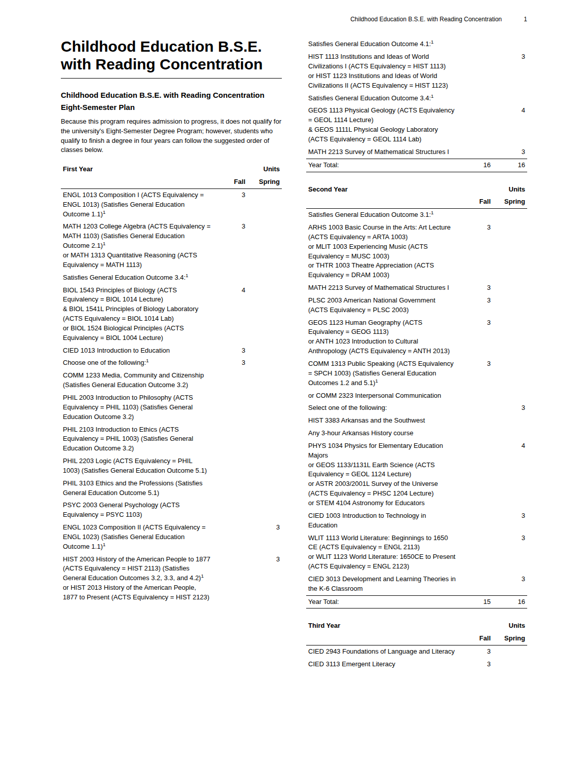Childhood Education B.S.E. with Reading Concentration 1
Childhood Education B.S.E. with Reading Concentration
Childhood Education B.S.E. with Reading Concentration
Eight-Semester Plan
Because this program requires admission to progress, it does not qualify for the university's Eight-Semester Degree Program; however, students who qualify to finish a degree in four years can follow the suggested order of classes below.
| First Year | Units |
| --- | --- |
| | Fall | Spring |
| ENGL 1013 Composition I (ACTS Equivalency = ENGL 1013) (Satisfies General Education Outcome 1.1) 1 | 3 | |
| MATH 1203 College Algebra (ACTS Equivalency = MATH 1103) (Satisfies General Education Outcome 2.1) 1 or MATH 1313 Quantitative Reasoning (ACTS Equivalency = MATH 1113) | 3 | |
| Satisfies General Education Outcome 3.4: 1 | | |
| BIOL 1543 Principles of Biology (ACTS Equivalency = BIOL 1014 Lecture) & BIOL 1541L Principles of Biology Laboratory (ACTS Equivalency = BIOL 1014 Lab) or BIOL 1524 Biological Principles (ACTS Equivalency = BIOL 1004 Lecture) | 4 | |
| CIED 1013 Introduction to Education | 3 | |
| Choose one of the following: 1 | 3 | |
| COMM 1233 Media, Community and Citizenship (Satisfies General Education Outcome 3.2) | | |
| PHIL 2003 Introduction to Philosophy (ACTS Equivalency = PHIL 1103) (Satisfies General Education Outcome 3.2) | | |
| PHIL 2103 Introduction to Ethics (ACTS Equivalency = PHIL 1003) (Satisfies General Education Outcome 3.2) | | |
| PHIL 2203 Logic (ACTS Equivalency = PHIL 1003) (Satisfies General Education Outcome 5.1) | | |
| PHIL 3103 Ethics and the Professions (Satisfies General Education Outcome 5.1) | | |
| PSYC 2003 General Psychology (ACTS Equivalency = PSYC 1103) | | |
| ENGL 1023 Composition II (ACTS Equivalency = ENGL 1023) (Satisfies General Education Outcome 1.1) 1 | | 3 |
| HIST 2003 History of the American People to 1877 (ACTS Equivalency = HIST 2113) (Satisfies General Education Outcomes 3.2, 3.3, and 4.2) 1 or HIST 2013 History of the American People, 1877 to Present (ACTS Equivalency = HIST 2123) | | 3 |
| Satisfies General Education Outcome 4.1: 1 | | |
| HIST 1113 Institutions and Ideas of World Civilizations I (ACTS Equivalency = HIST 1113) or HIST 1123 Institutions and Ideas of World Civilizations II (ACTS Equivalency = HIST 1123) | | 3 |
| Satisfies General Education Outcome 3.4: 1 | | |
| GEOS 1113 Physical Geology (ACTS Equivalency = GEOL 1114 Lecture) & GEOS 1111L Physical Geology Laboratory (ACTS Equivalency = GEOL 1114 Lab) | | 4 |
| MATH 2213 Survey of Mathematical Structures I | | 3 |
| Year Total: | 16 | 16 |
| Second Year | Units |
| --- | --- |
| | Fall | Spring |
| Satisfies General Education Outcome 3.1: 1 | | |
| ARHS 1003 Basic Course in the Arts: Art Lecture (ACTS Equivalency = ARTA 1003) or MLIT 1003 Experiencing Music (ACTS Equivalency = MUSC 1003) or THTR 1003 Theatre Appreciation (ACTS Equivalency = DRAM 1003) | 3 | |
| MATH 2213 Survey of Mathematical Structures I | 3 | |
| PLSC 2003 American National Government (ACTS Equivalency = PLSC 2003) | 3 | |
| GEOS 1123 Human Geography (ACTS Equivalency = GEOG 1113) or ANTH 1023 Introduction to Cultural Anthropology (ACTS Equivalency = ANTH 2013) | 3 | |
| COMM 1313 Public Speaking (ACTS Equivalency = SPCH 1003) (Satisfies General Education Outcomes 1.2 and 5.1) 1 | 3 | |
| or COMM 2323 Interpersonal Communication | | |
| Select one of the following: | | 3 |
| HIST 3383 Arkansas and the Southwest | | |
| Any 3-hour Arkansas History course | | |
| PHYS 1034 Physics for Elementary Education Majors or GEOS 1133/1131L Earth Science (ACTS Equivalency = GEOL 1124 Lecture) or ASTR 2003/2001L Survey of the Universe (ACTS Equivalency = PHSC 1204 Lecture) or STEM 4104 Astronomy for Educators | | 4 |
| CIED 1003 Introduction to Technology in Education | | 3 |
| WLIT 1113 World Literature: Beginnings to 1650 CE (ACTS Equivalency = ENGL 2113) or WLIT 1123 World Literature: 1650CE to Present (ACTS Equivalency = ENGL 2123) | | 3 |
| CIED 3013 Development and Learning Theories in the K-6 Classroom | | 3 |
| Year Total: | 15 | 16 |
| Third Year | Units |
| --- | --- |
| | Fall | Spring |
| CIED 2943 Foundations of Language and Literacy | 3 | |
| CIED 3113 Emergent Literacy | 3 | |